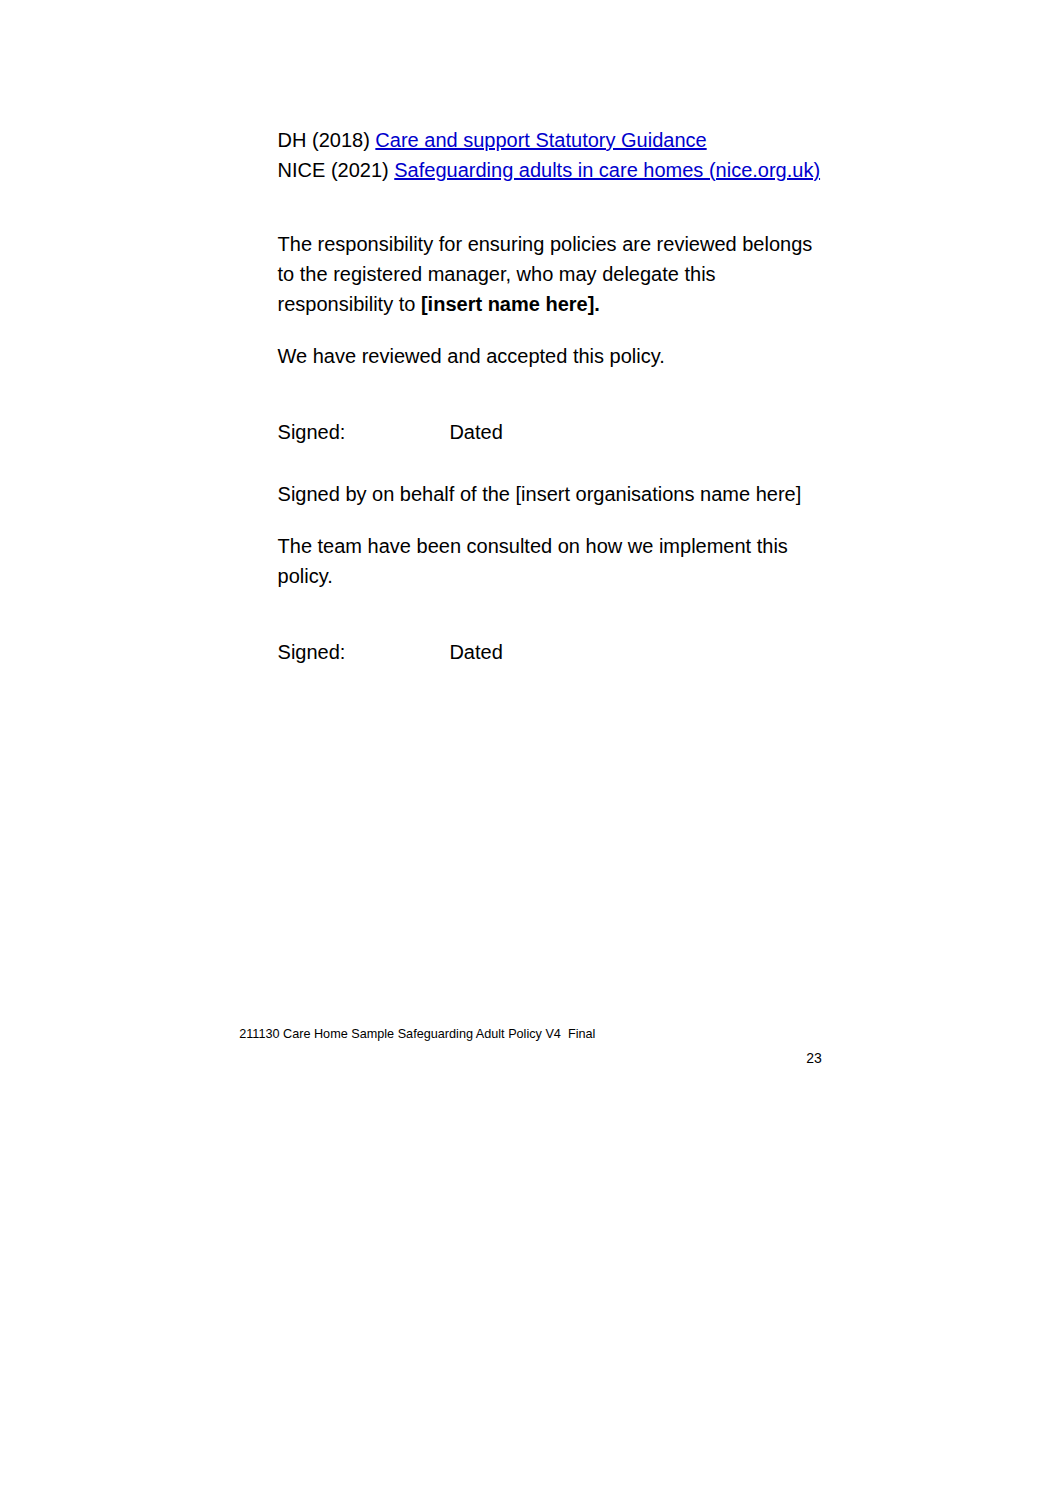DH (2018) Care and support Statutory Guidance
NICE (2021) Safeguarding adults in care homes (nice.org.uk)
The responsibility for ensuring policies are reviewed belongs to the registered manager, who may delegate this responsibility to [insert name here].
We have reviewed and accepted this policy.
Signed:Dated
Signed by on behalf of the [insert organisations name here]
The team have been consulted on how we implement this policy.
Signed:Dated
211130 Care Home Sample Safeguarding Adult Policy V4 Final
23